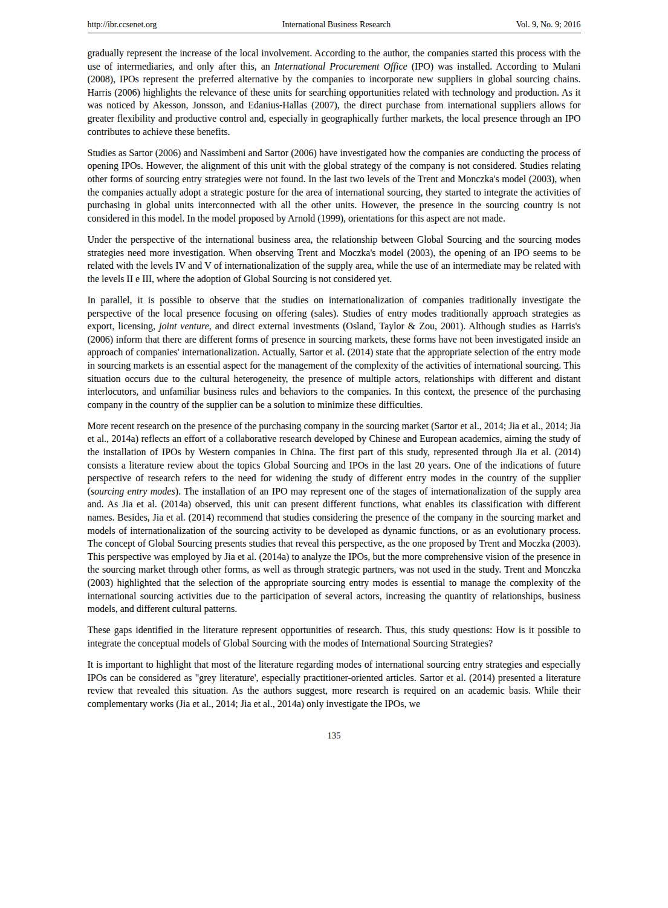http://ibr.ccsenet.org
International Business Research
Vol. 9, No. 9; 2016
gradually represent the increase of the local involvement. According to the author, the companies started this process with the use of intermediaries, and only after this, an International Procurement Office (IPO) was installed. According to Mulani (2008), IPOs represent the preferred alternative by the companies to incorporate new suppliers in global sourcing chains. Harris (2006) highlights the relevance of these units for searching opportunities related with technology and production. As it was noticed by Akesson, Jonsson, and Edanius-Hallas (2007), the direct purchase from international suppliers allows for greater flexibility and productive control and, especially in geographically further markets, the local presence through an IPO contributes to achieve these benefits.
Studies as Sartor (2006) and Nassimbeni and Sartor (2006) have investigated how the companies are conducting the process of opening IPOs. However, the alignment of this unit with the global strategy of the company is not considered. Studies relating other forms of sourcing entry strategies were not found. In the last two levels of the Trent and Monczka's model (2003), when the companies actually adopt a strategic posture for the area of international sourcing, they started to integrate the activities of purchasing in global units interconnected with all the other units. However, the presence in the sourcing country is not considered in this model. In the model proposed by Arnold (1999), orientations for this aspect are not made.
Under the perspective of the international business area, the relationship between Global Sourcing and the sourcing modes strategies need more investigation. When observing Trent and Moczka's model (2003), the opening of an IPO seems to be related with the levels IV and V of internationalization of the supply area, while the use of an intermediate may be related with the levels II e III, where the adoption of Global Sourcing is not considered yet.
In parallel, it is possible to observe that the studies on internationalization of companies traditionally investigate the perspective of the local presence focusing on offering (sales). Studies of entry modes traditionally approach strategies as export, licensing, joint venture, and direct external investments (Osland, Taylor & Zou, 2001). Although studies as Harris's (2006) inform that there are different forms of presence in sourcing markets, these forms have not been investigated inside an approach of companies' internationalization. Actually, Sartor et al. (2014) state that the appropriate selection of the entry mode in sourcing markets is an essential aspect for the management of the complexity of the activities of international sourcing. This situation occurs due to the cultural heterogeneity, the presence of multiple actors, relationships with different and distant interlocutors, and unfamiliar business rules and behaviors to the companies. In this context, the presence of the purchasing company in the country of the supplier can be a solution to minimize these difficulties.
More recent research on the presence of the purchasing company in the sourcing market (Sartor et al., 2014; Jia et al., 2014; Jia et al., 2014a) reflects an effort of a collaborative research developed by Chinese and European academics, aiming the study of the installation of IPOs by Western companies in China. The first part of this study, represented through Jia et al. (2014) consists a literature review about the topics Global Sourcing and IPOs in the last 20 years. One of the indications of future perspective of research refers to the need for widening the study of different entry modes in the country of the supplier (sourcing entry modes). The installation of an IPO may represent one of the stages of internationalization of the supply area and. As Jia et al. (2014a) observed, this unit can present different functions, what enables its classification with different names. Besides, Jia et al. (2014) recommend that studies considering the presence of the company in the sourcing market and models of internationalization of the sourcing activity to be developed as dynamic functions, or as an evolutionary process. The concept of Global Sourcing presents studies that reveal this perspective, as the one proposed by Trent and Moczka (2003). This perspective was employed by Jia et al. (2014a) to analyze the IPOs, but the more comprehensive vision of the presence in the sourcing market through other forms, as well as through strategic partners, was not used in the study. Trent and Monczka (2003) highlighted that the selection of the appropriate sourcing entry modes is essential to manage the complexity of the international sourcing activities due to the participation of several actors, increasing the quantity of relationships, business models, and different cultural patterns.
These gaps identified in the literature represent opportunities of research. Thus, this study questions: How is it possible to integrate the conceptual models of Global Sourcing with the modes of International Sourcing Strategies?
It is important to highlight that most of the literature regarding modes of international sourcing entry strategies and especially IPOs can be considered as "grey literature', especially practitioner-oriented articles. Sartor et al. (2014) presented a literature review that revealed this situation. As the authors suggest, more research is required on an academic basis. While their complementary works (Jia et al., 2014; Jia et al., 2014a) only investigate the IPOs, we
135